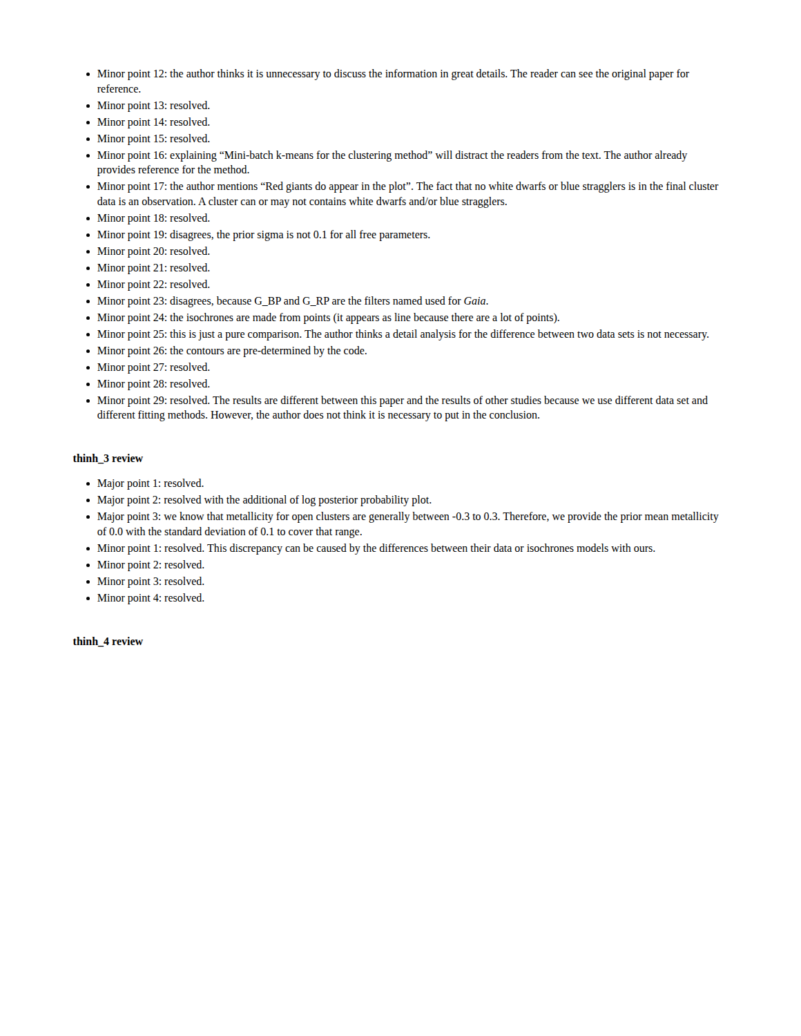Minor point 12: the author thinks it is unnecessary to discuss the information in great details. The reader can see the original paper for reference.
Minor point 13: resolved.
Minor point 14: resolved.
Minor point 15: resolved.
Minor point 16: explaining “Mini-batch k-means for the clustering method” will distract the readers from the text. The author already provides reference for the method.
Minor point 17: the author mentions “Red giants do appear in the plot”. The fact that no white dwarfs or blue stragglers is in the final cluster data is an observation. A cluster can or may not contains white dwarfs and/or blue stragglers.
Minor point 18: resolved.
Minor point 19: disagrees, the prior sigma is not 0.1 for all free parameters.
Minor point 20: resolved.
Minor point 21: resolved.
Minor point 22: resolved.
Minor point 23: disagrees, because G_BP and G_RP are the filters named used for Gaia.
Minor point 24: the isochrones are made from points (it appears as line because there are a lot of points).
Minor point 25: this is just a pure comparison. The author thinks a detail analysis for the difference between two data sets is not necessary.
Minor point 26: the contours are pre-determined by the code.
Minor point 27: resolved.
Minor point 28: resolved.
Minor point 29: resolved. The results are different between this paper and the results of other studies because we use different data set and different fitting methods. However, the author does not think it is necessary to put in the conclusion.
thinh_3 review
Major point 1: resolved.
Major point 2: resolved with the additional of log posterior probability plot.
Major point 3: we know that metallicity for open clusters are generally between -0.3 to 0.3. Therefore, we provide the prior mean metallicity of 0.0 with the standard deviation of 0.1 to cover that range.
Minor point 1: resolved. This discrepancy can be caused by the differences between their data or isochrones models with ours.
Minor point 2: resolved.
Minor point 3: resolved.
Minor point 4: resolved.
thinh_4 review